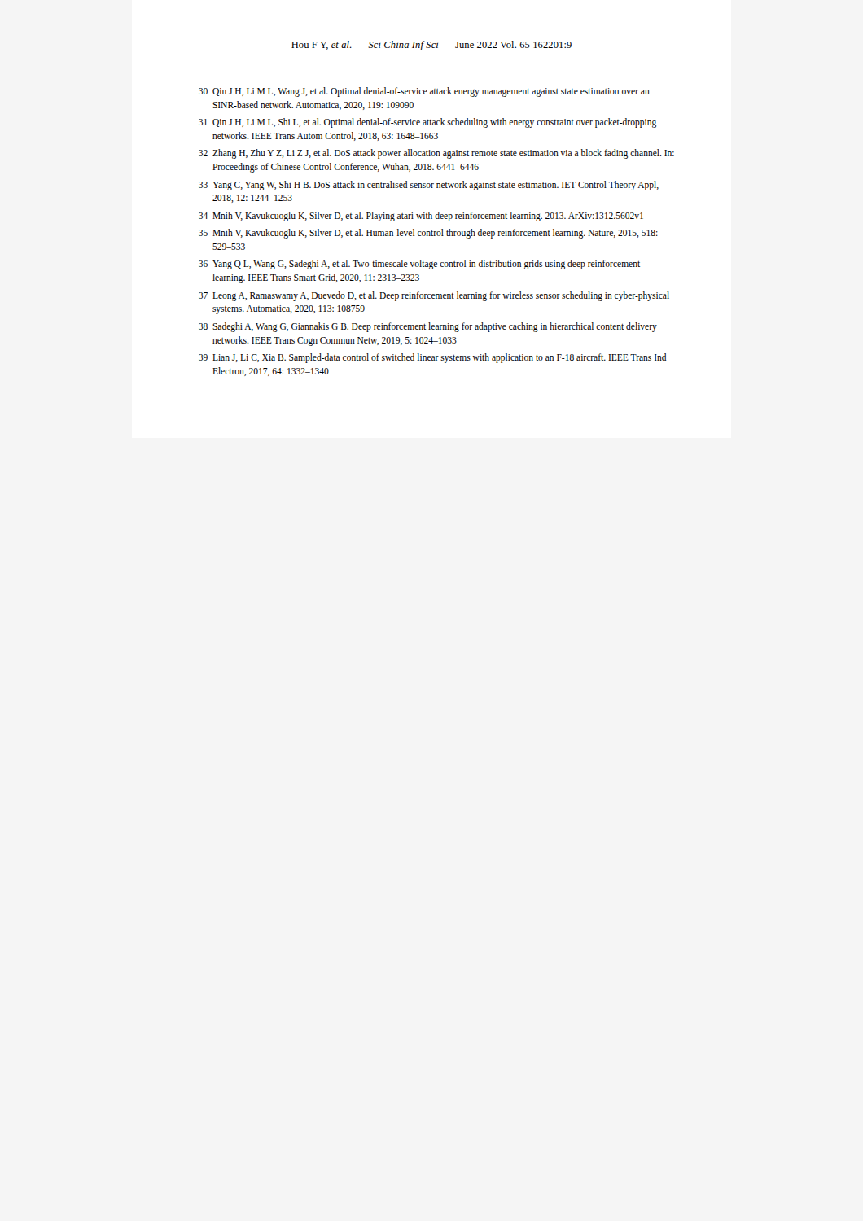Hou F Y, et al. Sci China Inf Sci June 2022 Vol. 65 162201:9
30 Qin J H, Li M L, Wang J, et al. Optimal denial-of-service attack energy management against state estimation over an SINR-based network. Automatica, 2020, 119: 109090
31 Qin J H, Li M L, Shi L, et al. Optimal denial-of-service attack scheduling with energy constraint over packet-dropping networks. IEEE Trans Autom Control, 2018, 63: 1648–1663
32 Zhang H, Zhu Y Z, Li Z J, et al. DoS attack power allocation against remote state estimation via a block fading channel. In: Proceedings of Chinese Control Conference, Wuhan, 2018. 6441–6446
33 Yang C, Yang W, Shi H B. DoS attack in centralised sensor network against state estimation. IET Control Theory Appl, 2018, 12: 1244–1253
34 Mnih V, Kavukcuoglu K, Silver D, et al. Playing atari with deep reinforcement learning. 2013. ArXiv:1312.5602v1
35 Mnih V, Kavukcuoglu K, Silver D, et al. Human-level control through deep reinforcement learning. Nature, 2015, 518: 529–533
36 Yang Q L, Wang G, Sadeghi A, et al. Two-timescale voltage control in distribution grids using deep reinforcement learning. IEEE Trans Smart Grid, 2020, 11: 2313–2323
37 Leong A, Ramaswamy A, Duevedo D, et al. Deep reinforcement learning for wireless sensor scheduling in cyber-physical systems. Automatica, 2020, 113: 108759
38 Sadeghi A, Wang G, Giannakis G B. Deep reinforcement learning for adaptive caching in hierarchical content delivery networks. IEEE Trans Cogn Commun Netw, 2019, 5: 1024–1033
39 Lian J, Li C, Xia B. Sampled-data control of switched linear systems with application to an F-18 aircraft. IEEE Trans Ind Electron, 2017, 64: 1332–1340